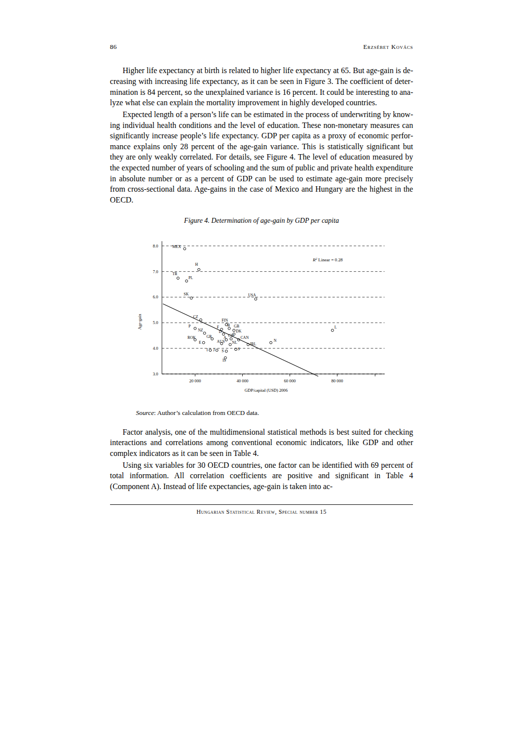86 Erzsébet Kovács
Higher life expectancy at birth is related to higher life expectancy at 65. But age-gain is decreasing with increasing life expectancy, as it can be seen in Figure 3. The coefficient of determination is 84 percent, so the unexplained variance is 16 percent. It could be interesting to analyze what else can explain the mortality improvement in highly developed countries.
Expected length of a person’s life can be estimated in the process of underwriting by knowing individual health conditions and the level of education. These non-monetary measures can significantly increase people’s life expectancy. GDP per capita as a proxy of economic performance explains only 28 percent of the age-gain variance. This is statistically significant but they are only weakly correlated. For details, see Figure 4. The level of education measured by the expected number of years of schooling and the sum of public and private health expenditure in absolute number or as a percent of GDP can be used to estimate age-gain more precisely from cross-sectional data. Age-gains in the case of Mexico and Hungary are the highest in the OECD.
Figure 4. Determination of age-gain by GDP per capita
8.0 7.0 6.0 5.0 4.0 3.0 Age-gain 20 000 40 000 60 000 80 000 GDP/capital (USD) 2006 MEX H TR PL SK USA CZ FIN P F B GB L NZ D DK GR ROK A CH CAN E AUS NL IRL N I J S S IS R2 Linear = 0.28
Source: Author’s calculation from OECD data.
Factor analysis, one of the multidimensional statistical methods is best suited for checking interactions and correlations among conventional economic indicators, like GDP and other complex indicators as it can be seen in Table 4.
Using six variables for 30 OECD countries, one factor can be identified with 69 percent of total information. All correlation coefficients are positive and significant in Table 4 (Component A). Instead of life expectancies, age-gain is taken into ac-
Hungarian Statistical Review, Special number 15